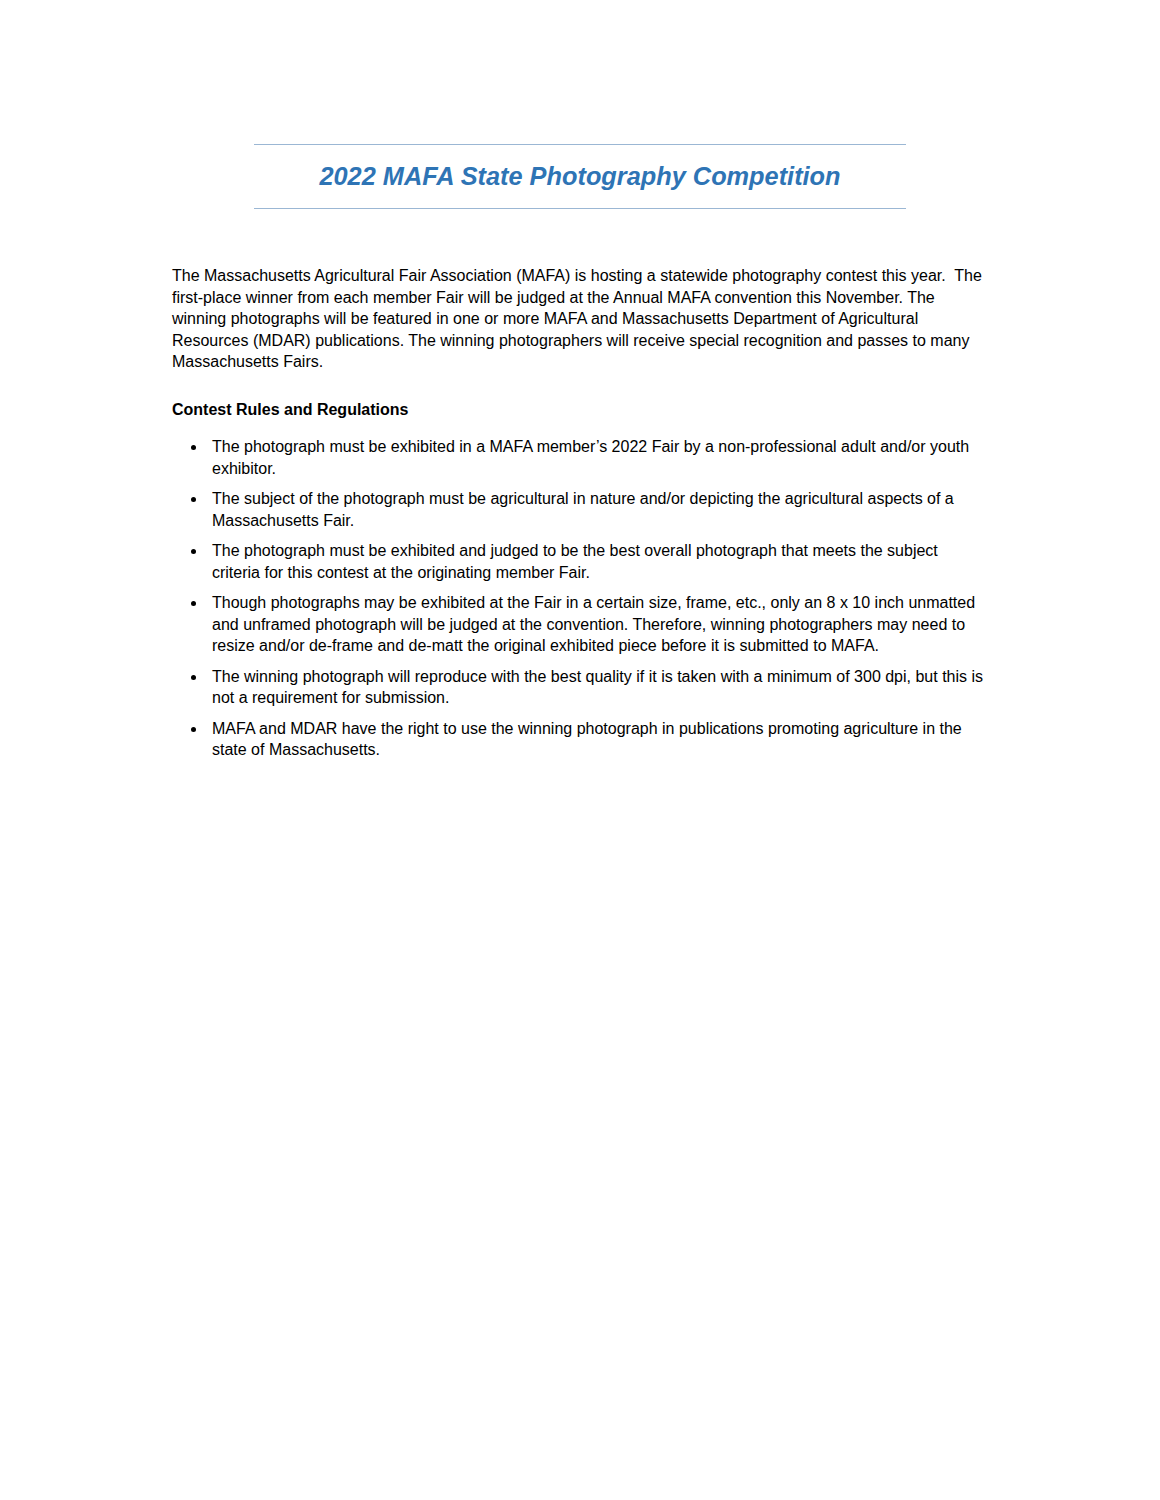2022 MAFA State Photography Competition
The Massachusetts Agricultural Fair Association (MAFA) is hosting a statewide photography contest this year. The first-place winner from each member Fair will be judged at the Annual MAFA convention this November. The winning photographs will be featured in one or more MAFA and Massachusetts Department of Agricultural Resources (MDAR) publications. The winning photographers will receive special recognition and passes to many Massachusetts Fairs.
Contest Rules and Regulations
The photograph must be exhibited in a MAFA member’s 2022 Fair by a non-professional adult and/or youth exhibitor.
The subject of the photograph must be agricultural in nature and/or depicting the agricultural aspects of a Massachusetts Fair.
The photograph must be exhibited and judged to be the best overall photograph that meets the subject criteria for this contest at the originating member Fair.
Though photographs may be exhibited at the Fair in a certain size, frame, etc., only an 8 x 10 inch unmatted and unframed photograph will be judged at the convention. Therefore, winning photographers may need to resize and/or de-frame and de-matt the original exhibited piece before it is submitted to MAFA.
The winning photograph will reproduce with the best quality if it is taken with a minimum of 300 dpi, but this is not a requirement for submission.
MAFA and MDAR have the right to use the winning photograph in publications promoting agriculture in the state of Massachusetts.